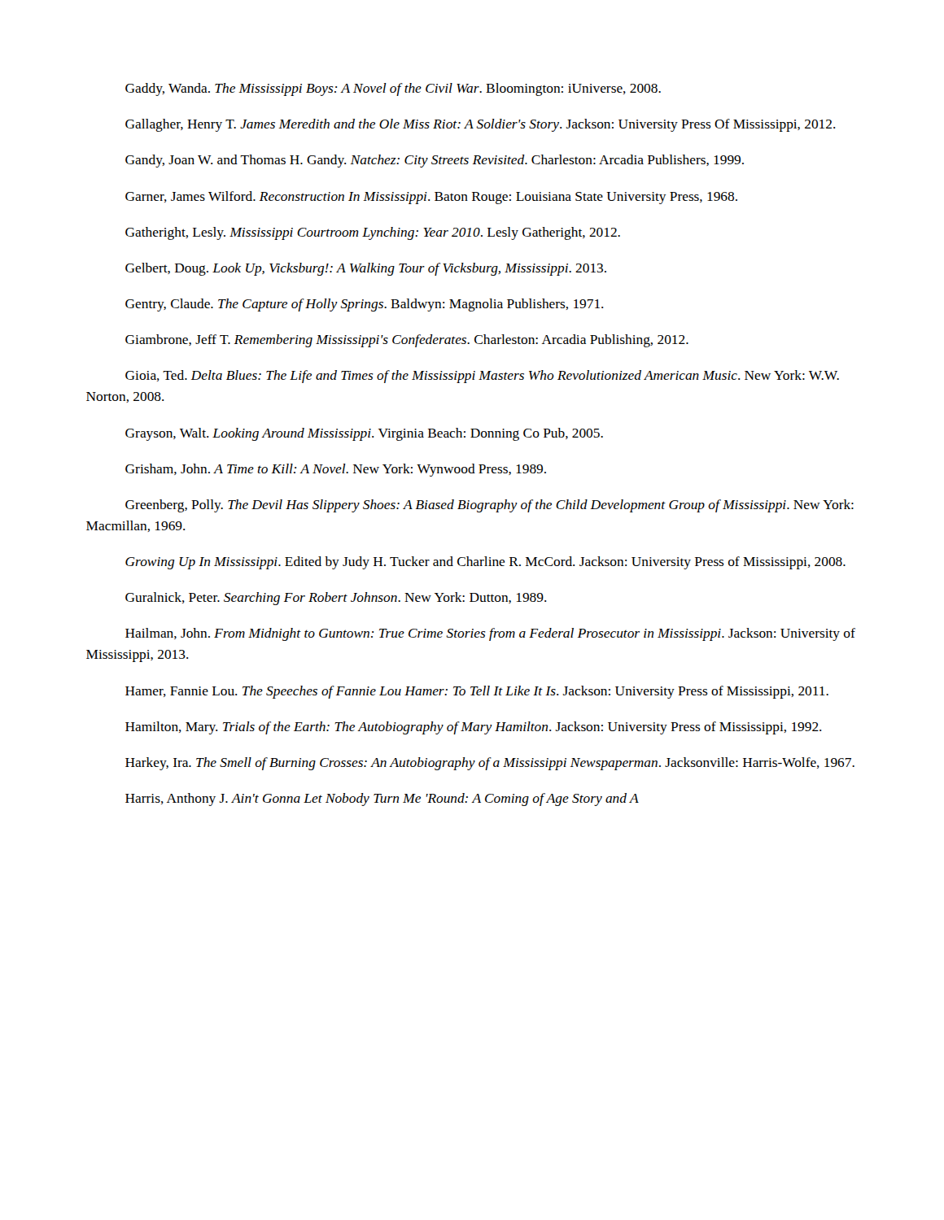Gaddy, Wanda. The Mississippi Boys: A Novel of the Civil War. Bloomington: iUniverse, 2008.
Gallagher, Henry T. James Meredith and the Ole Miss Riot: A Soldier's Story. Jackson: University Press Of Mississippi, 2012.
Gandy, Joan W. and Thomas H. Gandy. Natchez: City Streets Revisited. Charleston: Arcadia Publishers, 1999.
Garner, James Wilford. Reconstruction In Mississippi. Baton Rouge: Louisiana State University Press, 1968.
Gatheright, Lesly. Mississippi Courtroom Lynching: Year 2010. Lesly Gatheright, 2012.
Gelbert, Doug. Look Up, Vicksburg!: A Walking Tour of Vicksburg, Mississippi. 2013.
Gentry, Claude. The Capture of Holly Springs. Baldwyn: Magnolia Publishers, 1971.
Giambrone, Jeff T. Remembering Mississippi's Confederates. Charleston: Arcadia Publishing, 2012.
Gioia, Ted. Delta Blues: The Life and Times of the Mississippi Masters Who Revolutionized American Music. New York: W.W. Norton, 2008.
Grayson, Walt. Looking Around Mississippi. Virginia Beach: Donning Co Pub, 2005.
Grisham, John. A Time to Kill: A Novel. New York: Wynwood Press, 1989.
Greenberg, Polly. The Devil Has Slippery Shoes: A Biased Biography of the Child Development Group of Mississippi. New York: Macmillan, 1969.
Growing Up In Mississippi. Edited by Judy H. Tucker and Charline R. McCord. Jackson: University Press of Mississippi, 2008.
Guralnick, Peter. Searching For Robert Johnson. New York: Dutton, 1989.
Hailman, John. From Midnight to Guntown: True Crime Stories from a Federal Prosecutor in Mississippi. Jackson: University of Mississippi, 2013.
Hamer, Fannie Lou. The Speeches of Fannie Lou Hamer: To Tell It Like It Is. Jackson: University Press of Mississippi, 2011.
Hamilton, Mary. Trials of the Earth: The Autobiography of Mary Hamilton. Jackson: University Press of Mississippi, 1992.
Harkey, Ira. The Smell of Burning Crosses: An Autobiography of a Mississippi Newspaperman. Jacksonville: Harris-Wolfe, 1967.
Harris, Anthony J. Ain't Gonna Let Nobody Turn Me 'Round: A Coming of Age Story and A